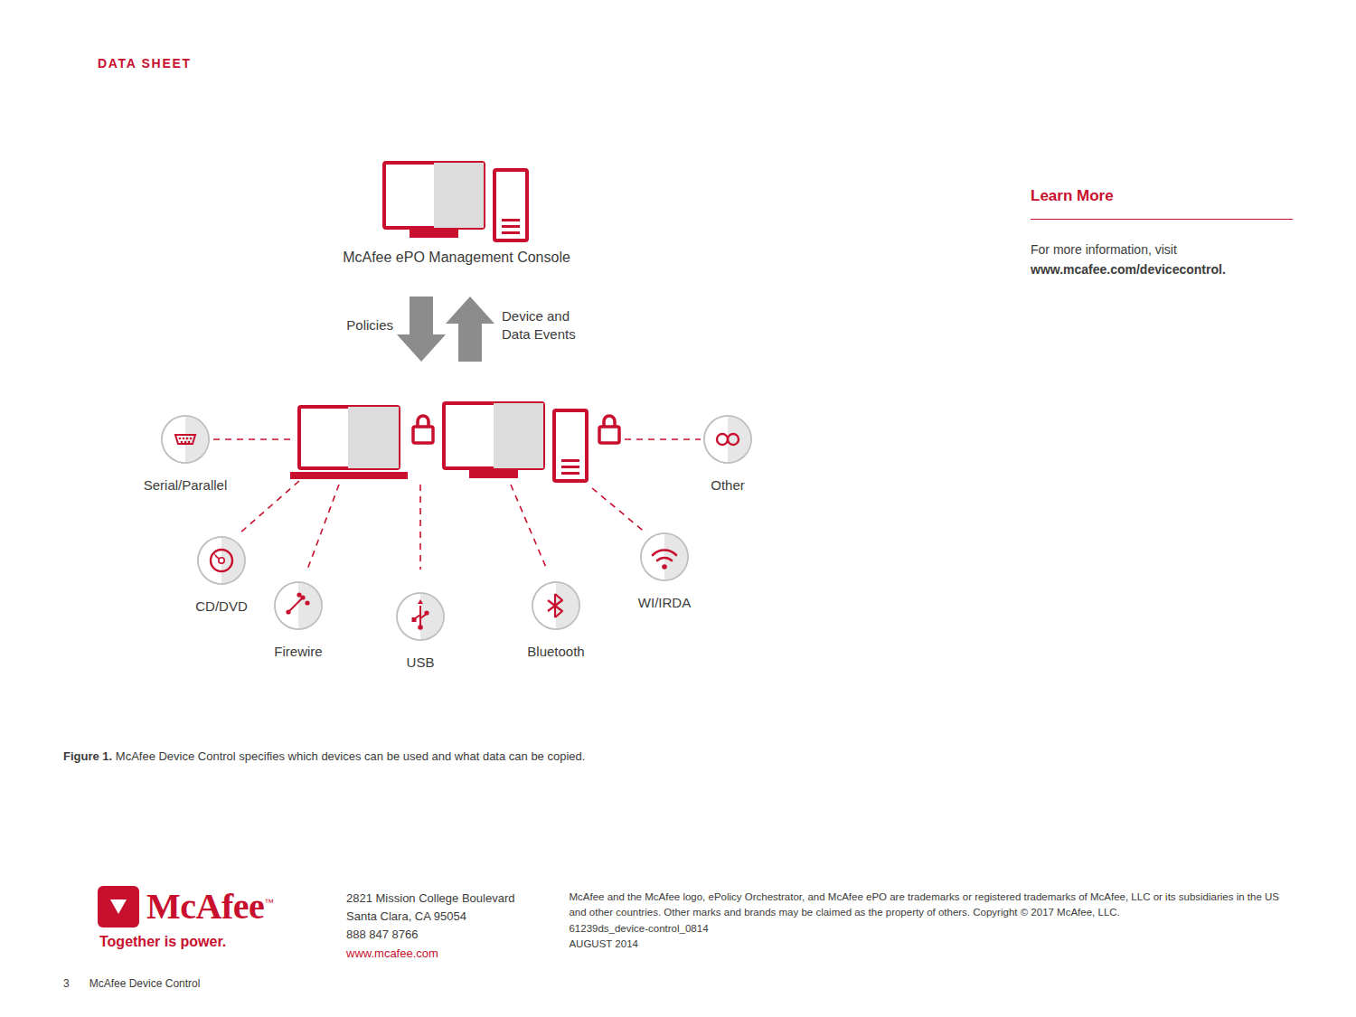Data Sheet
McAfee ePO Management Console Policies Device and Data Events Serial/Parallel Other CD/DVD Firewire USB Bluetooth WI/IRDA
Figure 1. McAfee Device Control specifies which devices can be used and what data can be copied.
Learn More
For more information, visit
www.mcafee.com/devicecontrol.
McAfee™
Together is power.
2821 Mission College Boulevard
Santa Clara, CA 95054
888 847 8766
www.mcafee.com
McAfee and the McAfee logo, ePolicy Orchestrator, and McAfee ePO are trademarks or registered trademarks of McAfee, LLC or its subsidiaries in the US and other countries. Other marks and brands may be claimed as the property of others. Copyright © 2017 McAfee, LLC.
61239ds_device-control_0814
AUGUST 2014
3 McAfee Device Control